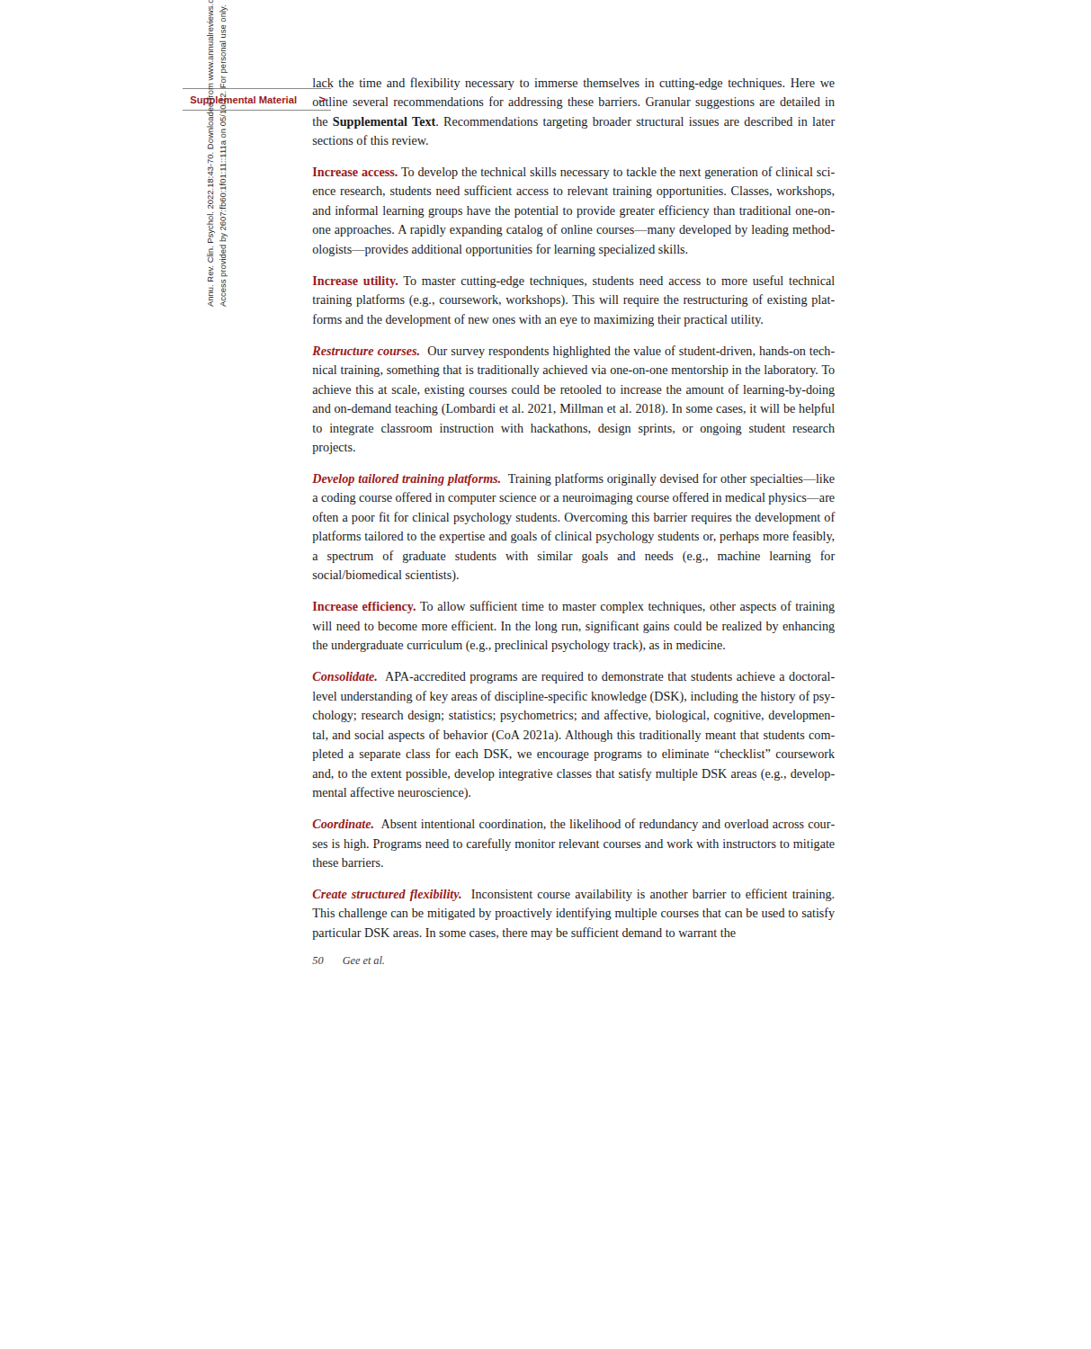Supplemental Material >
Annu. Rev. Clin. Psychol. 2022.18:43-70. Downloaded from www.annualreviews.org
Access provided by 2607:fb60:1f01:11::111a on 05/10/22. For personal use only.
lack the time and flexibility necessary to immerse themselves in cutting-edge techniques. Here we outline several recommendations for addressing these barriers. Granular suggestions are detailed in the Supplemental Text. Recommendations targeting broader structural issues are described in later sections of this review.
Increase access. To develop the technical skills necessary to tackle the next generation of clinical science research, students need sufficient access to relevant training opportunities. Classes, workshops, and informal learning groups have the potential to provide greater efficiency than traditional one-on-one approaches. A rapidly expanding catalog of online courses—many developed by leading methodologists—provides additional opportunities for learning specialized skills.
Increase utility. To master cutting-edge techniques, students need access to more useful technical training platforms (e.g., coursework, workshops). This will require the restructuring of existing platforms and the development of new ones with an eye to maximizing their practical utility.
Restructure courses. Our survey respondents highlighted the value of student-driven, hands-on technical training, something that is traditionally achieved via one-on-one mentorship in the laboratory. To achieve this at scale, existing courses could be retooled to increase the amount of learning-by-doing and on-demand teaching (Lombardi et al. 2021, Millman et al. 2018). In some cases, it will be helpful to integrate classroom instruction with hackathons, design sprints, or ongoing student research projects.
Develop tailored training platforms. Training platforms originally devised for other specialties—like a coding course offered in computer science or a neuroimaging course offered in medical physics—are often a poor fit for clinical psychology students. Overcoming this barrier requires the development of platforms tailored to the expertise and goals of clinical psychology students or, perhaps more feasibly, a spectrum of graduate students with similar goals and needs (e.g., machine learning for social/biomedical scientists).
Increase efficiency. To allow sufficient time to master complex techniques, other aspects of training will need to become more efficient. In the long run, significant gains could be realized by enhancing the undergraduate curriculum (e.g., preclinical psychology track), as in medicine.
Consolidate. APA-accredited programs are required to demonstrate that students achieve a doctoral-level understanding of key areas of discipline-specific knowledge (DSK), including the history of psychology; research design; statistics; psychometrics; and affective, biological, cognitive, developmental, and social aspects of behavior (CoA 2021a). Although this traditionally meant that students completed a separate class for each DSK, we encourage programs to eliminate “checklist” coursework and, to the extent possible, develop integrative classes that satisfy multiple DSK areas (e.g., developmental affective neuroscience).
Coordinate. Absent intentional coordination, the likelihood of redundancy and overload across courses is high. Programs need to carefully monitor relevant courses and work with instructors to mitigate these barriers.
Create structured flexibility. Inconsistent course availability is another barrier to efficient training. This challenge can be mitigated by proactively identifying multiple courses that can be used to satisfy particular DSK areas. In some cases, there may be sufficient demand to warrant the
50 Gee et al.